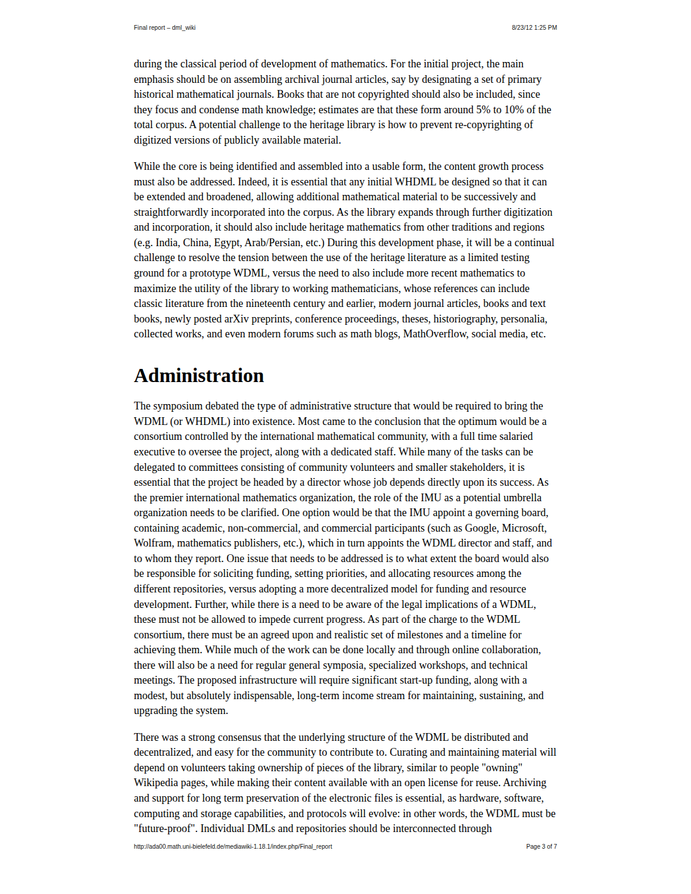Final report – dml_wiki 8/23/12 1:25 PM
during the classical period of development of mathematics. For the initial project, the main emphasis should be on assembling archival journal articles, say by designating a set of primary historical mathematical journals. Books that are not copyrighted should also be included, since they focus and condense math knowledge; estimates are that these form around 5% to 10% of the total corpus. A potential challenge to the heritage library is how to prevent re-copyrighting of digitized versions of publicly available material.
While the core is being identified and assembled into a usable form, the content growth process must also be addressed. Indeed, it is essential that any initial WHDML be designed so that it can be extended and broadened, allowing additional mathematical material to be successively and straightforwardly incorporated into the corpus. As the library expands through further digitization and incorporation, it should also include heritage mathematics from other traditions and regions (e.g. India, China, Egypt, Arab/Persian, etc.) During this development phase, it will be a continual challenge to resolve the tension between the use of the heritage literature as a limited testing ground for a prototype WDML, versus the need to also include more recent mathematics to maximize the utility of the library to working mathematicians, whose references can include classic literature from the nineteenth century and earlier, modern journal articles, books and text books, newly posted arXiv preprints, conference proceedings, theses, historiography, personalia, collected works, and even modern forums such as math blogs, MathOverflow, social media, etc.
Administration
The symposium debated the type of administrative structure that would be required to bring the WDML (or WHDML) into existence. Most came to the conclusion that the optimum would be a consortium controlled by the international mathematical community, with a full time salaried executive to oversee the project, along with a dedicated staff. While many of the tasks can be delegated to committees consisting of community volunteers and smaller stakeholders, it is essential that the project be headed by a director whose job depends directly upon its success. As the premier international mathematics organization, the role of the IMU as a potential umbrella organization needs to be clarified. One option would be that the IMU appoint a governing board, containing academic, non-commercial, and commercial participants (such as Google, Microsoft, Wolfram, mathematics publishers, etc.), which in turn appoints the WDML director and staff, and to whom they report. One issue that needs to be addressed is to what extent the board would also be responsible for soliciting funding, setting priorities, and allocating resources among the different repositories, versus adopting a more decentralized model for funding and resource development. Further, while there is a need to be aware of the legal implications of a WDML, these must not be allowed to impede current progress. As part of the charge to the WDML consortium, there must be an agreed upon and realistic set of milestones and a timeline for achieving them. While much of the work can be done locally and through online collaboration, there will also be a need for regular general symposia, specialized workshops, and technical meetings. The proposed infrastructure will require significant start-up funding, along with a modest, but absolutely indispensable, long-term income stream for maintaining, sustaining, and upgrading the system.
There was a strong consensus that the underlying structure of the WDML be distributed and decentralized, and easy for the community to contribute to. Curating and maintaining material will depend on volunteers taking ownership of pieces of the library, similar to people "owning" Wikipedia pages, while making their content available with an open license for reuse. Archiving and support for long term preservation of the electronic files is essential, as hardware, software, computing and storage capabilities, and protocols will evolve: in other words, the WDML must be "future-proof". Individual DMLs and repositories should be interconnected through
http://ada00.math.uni-bielefeld.de/mediawiki-1.18.1/index.php/Final_report Page 3 of 7